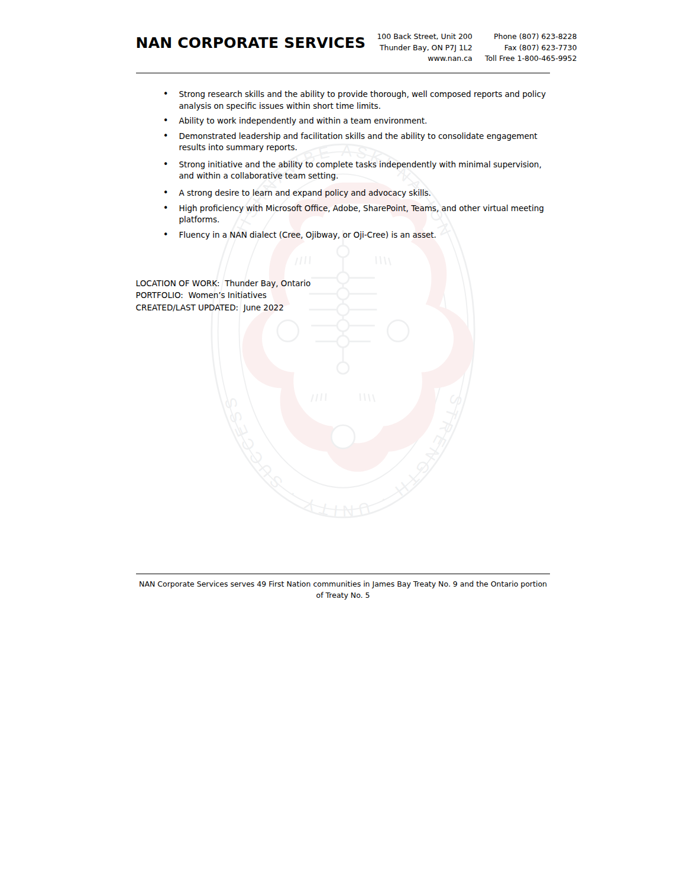NISHNAWBE ASKI NATION STRENGTH · UNITY · SUCCESS
NAN CORPORATE SERVICES
100 Back Street, Unit 200
Thunder Bay, ON P7J 1L2
www.nan.ca
Phone (807) 623-8228
Fax (807) 623-7730
Toll Free 1-800-465-9952
Strong research skills and the ability to provide thorough, well composed reports and policy analysis on specific issues within short time limits.
Ability to work independently and within a team environment.
Demonstrated leadership and facilitation skills and the ability to consolidate engagement results into summary reports.
Strong initiative and the ability to complete tasks independently with minimal supervision, and within a collaborative team setting.
A strong desire to learn and expand policy and advocacy skills.
High proficiency with Microsoft Office, Adobe, SharePoint, Teams, and other virtual meeting platforms.
Fluency in a NAN dialect (Cree, Ojibway, or Oji-Cree) is an asset.
LOCATION OF WORK: Thunder Bay, Ontario
PORTFOLIO: Women’s Initiatives
CREATED/LAST UPDATED: June 2022
NAN Corporate Services serves 49 First Nation communities in James Bay Treaty No. 9 and the Ontario portion of Treaty No. 5